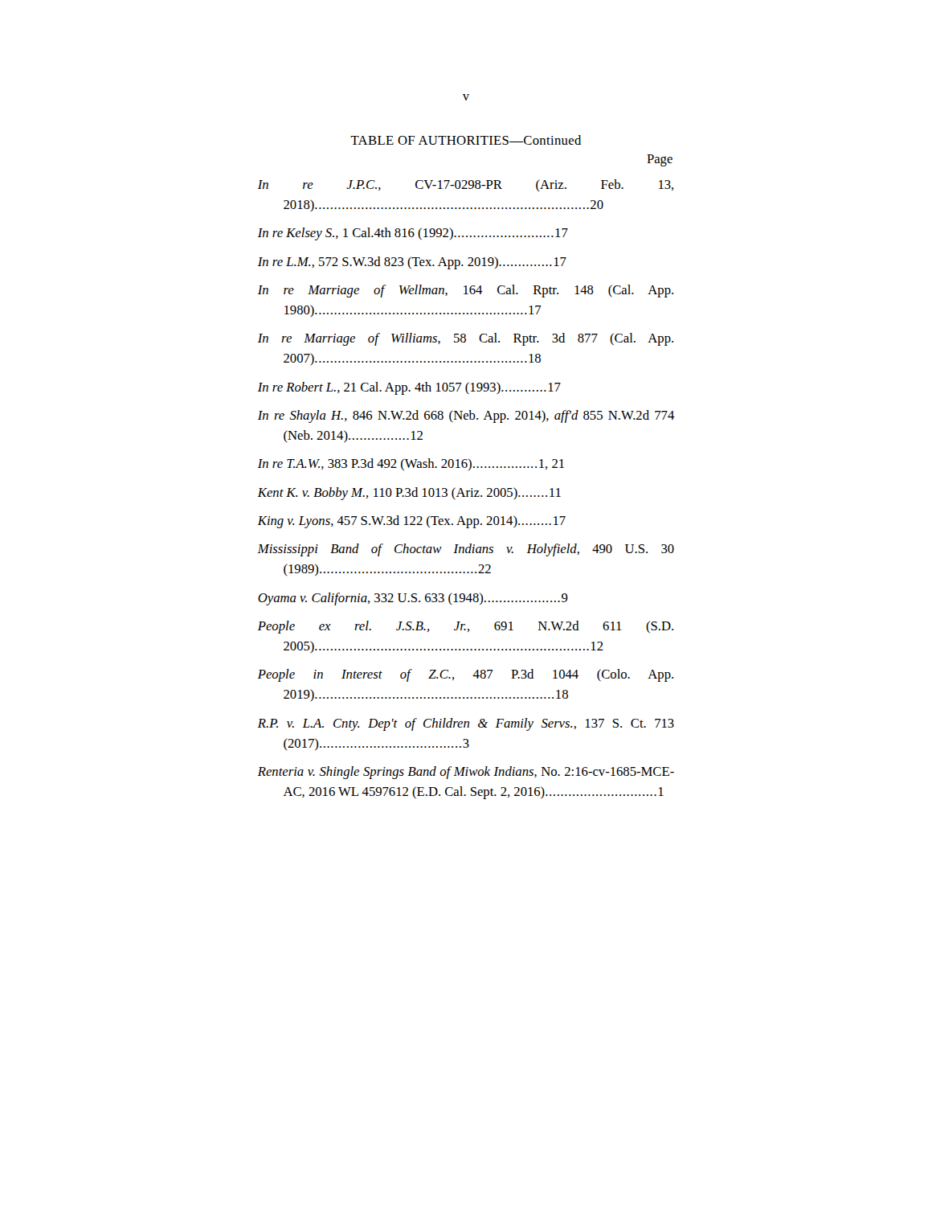v
TABLE OF AUTHORITIES—Continued
Page
In re J.P.C., CV-17-0298-PR (Ariz. Feb. 13, 2018)....................................................................... 20
In re Kelsey S., 1 Cal.4th 816 (1992).......................... 17
In re L.M., 572 S.W.3d 823 (Tex. App. 2019).............. 17
In re Marriage of Wellman, 164 Cal. Rptr. 148 (Cal. App. 1980)....................................................... 17
In re Marriage of Williams, 58 Cal. Rptr. 3d 877 (Cal. App. 2007)....................................................... 18
In re Robert L., 21 Cal. App. 4th 1057 (1993)............ 17
In re Shayla H., 846 N.W.2d 668 (Neb. App. 2014), aff'd 855 N.W.2d 774 (Neb. 2014)................ 12
In re T.A.W., 383 P.3d 492 (Wash. 2016)................. 1, 21
Kent K. v. Bobby M., 110 P.3d 1013 (Ariz. 2005)........ 11
King v. Lyons, 457 S.W.3d 122 (Tex. App. 2014)......... 17
Mississippi Band of Choctaw Indians v. Holyfield, 490 U.S. 30 (1989)......................................... 22
Oyama v. California, 332 U.S. 633 (1948).................... 9
People ex rel. J.S.B., Jr., 691 N.W.2d 611 (S.D. 2005)....................................................................... 12
People in Interest of Z.C., 487 P.3d 1044 (Colo. App. 2019).............................................................. 18
R.P. v. L.A. Cnty. Dep't of Children & Family Servs., 137 S. Ct. 713 (2017)..................................... 3
Renteria v. Shingle Springs Band of Miwok Indians, No. 2:16-cv-1685-MCE-AC, 2016 WL 4597612 (E.D. Cal. Sept. 2, 2016)............................. 1